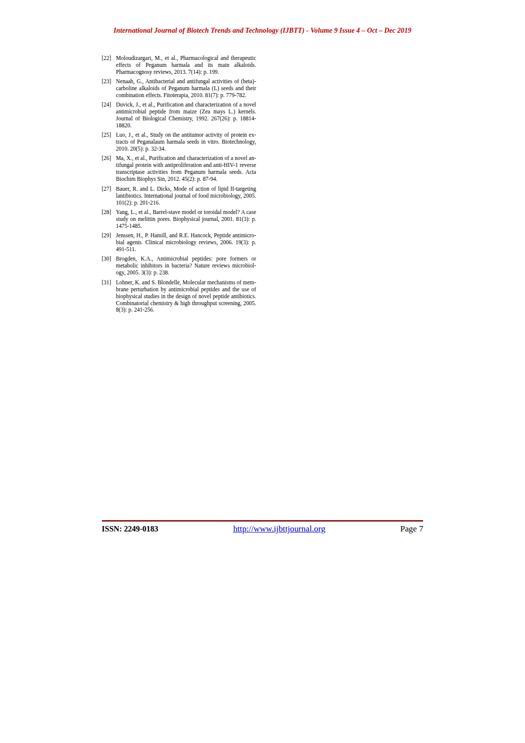International Journal of Biotech Trends and Technology (IJBTT) - Volume 9 Issue 4 – Oct – Dec 2019
[22]
Moloudizargari, M., et al., Pharmacological and therapeutic effects of Peganum harmala and its main alkaloids. Pharmacognosy reviews, 2013. 7(14): p. 199.
[23]
Nenaah, G., Antibacterial and antifungal activities of (beta)-carboline alkaloids of Peganum harmala (L) seeds and their combination effects. Fitoterapia, 2010. 81(7): p. 779-782.
[24]
Duvick, J., et al., Purification and characterization of a novel antimicrobial peptide from maize (Zea mays L.) kernels. Journal of Biological Chemistry, 1992. 267(26): p. 18814-18820.
[25]
Luo, J., et al., Study on the antitumor activity of protein extracts of Peganalaum harmala seeds in vitro. Biotechnology, 2010. 20(5): p. 32-34.
[26]
Ma, X., et al., Purification and characterization of a novel antifungal protein with antiproliferation and anti-HIV-1 reverse transcriptase activities from Peganum harmala seeds. Acta Biochim Biophys Sin, 2012. 45(2): p. 87-94.
[27]
Bauer, R. and L. Dicks, Mode of action of lipid II-targeting lantibiotics. International journal of food microbiology, 2005. 101(2): p. 201-216.
[28]
Yang, L., et al., Barrel-stave model or toroidal model? A case study on melittin pores. Biophysical journal, 2001. 81(3): p. 1475-1485.
[29]
Jenssen, H., P. Hamill, and R.E. Hancock, Peptide antimicrobial agents. Clinical microbiology reviews, 2006. 19(3): p. 491-511.
[30]
Brogden, K.A., Antimicrobial peptides: pore formers or metabolic inhibitors in bacteria? Nature reviews microbiology, 2005. 3(3): p. 238.
[31]
Lohner, K. and S. Blondelle, Molecular mechanisms of membrane perturbation by antimicrobial peptides and the use of biophysical studies in the design of novel peptide antibiotics. Combinatorial chemistry & high throughput screening, 2005. 8(3): p. 241-256.
ISSN: 2249-0183
http://www.ijbttjournal.org
Page 7